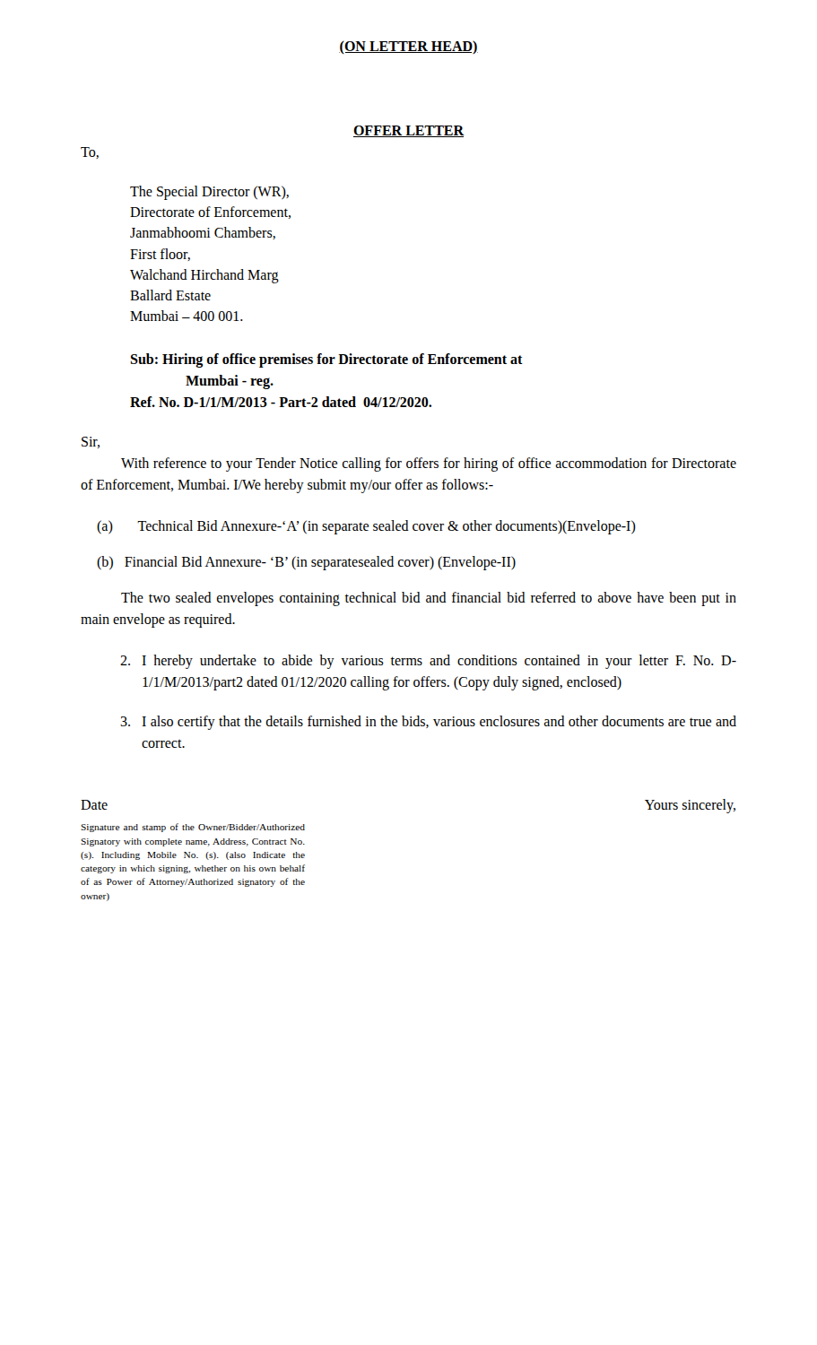(ON LETTER HEAD)
OFFER LETTER
To,
The Special Director (WR),
Directorate of Enforcement,
Janmabhoomi Chambers,
First floor,
Walchand Hirchand Marg
Ballard Estate
Mumbai – 400 001.
Sub: Hiring of office premises for Directorate of Enforcement at
Mumbai - reg.
Ref. No. D-1/1/M/2013 - Part-2 dated 04/12/2020.
Sir,
With reference to your Tender Notice calling for offers for hiring of office accommodation for Directorate of Enforcement, Mumbai. I/We hereby submit my/our offer as follows:-
(a) Technical Bid Annexure-‘A’ (in separate sealed cover & other documents)(Envelope-I)
(b) Financial Bid Annexure- ‘B’ (in separatesealed cover) (Envelope-II)
The two sealed envelopes containing technical bid and financial bid referred to above have been put in main envelope as required.
I hereby undertake to abide by various terms and conditions contained in your letter F. No. D-1/1/M/2013/part2 dated 01/12/2020 calling for offers. (Copy duly signed, enclosed)
I also certify that the details furnished in the bids, various enclosures and other documents are true and correct.
Date
Yours sincerely,
Signature and stamp of the Owner/Bidder/Authorized Signatory with complete name, Address, Contract No. (s). Including Mobile No. (s). (also Indicate the category in which signing, whether on his own behalf of as Power of Attorney/Authorized signatory of the owner)